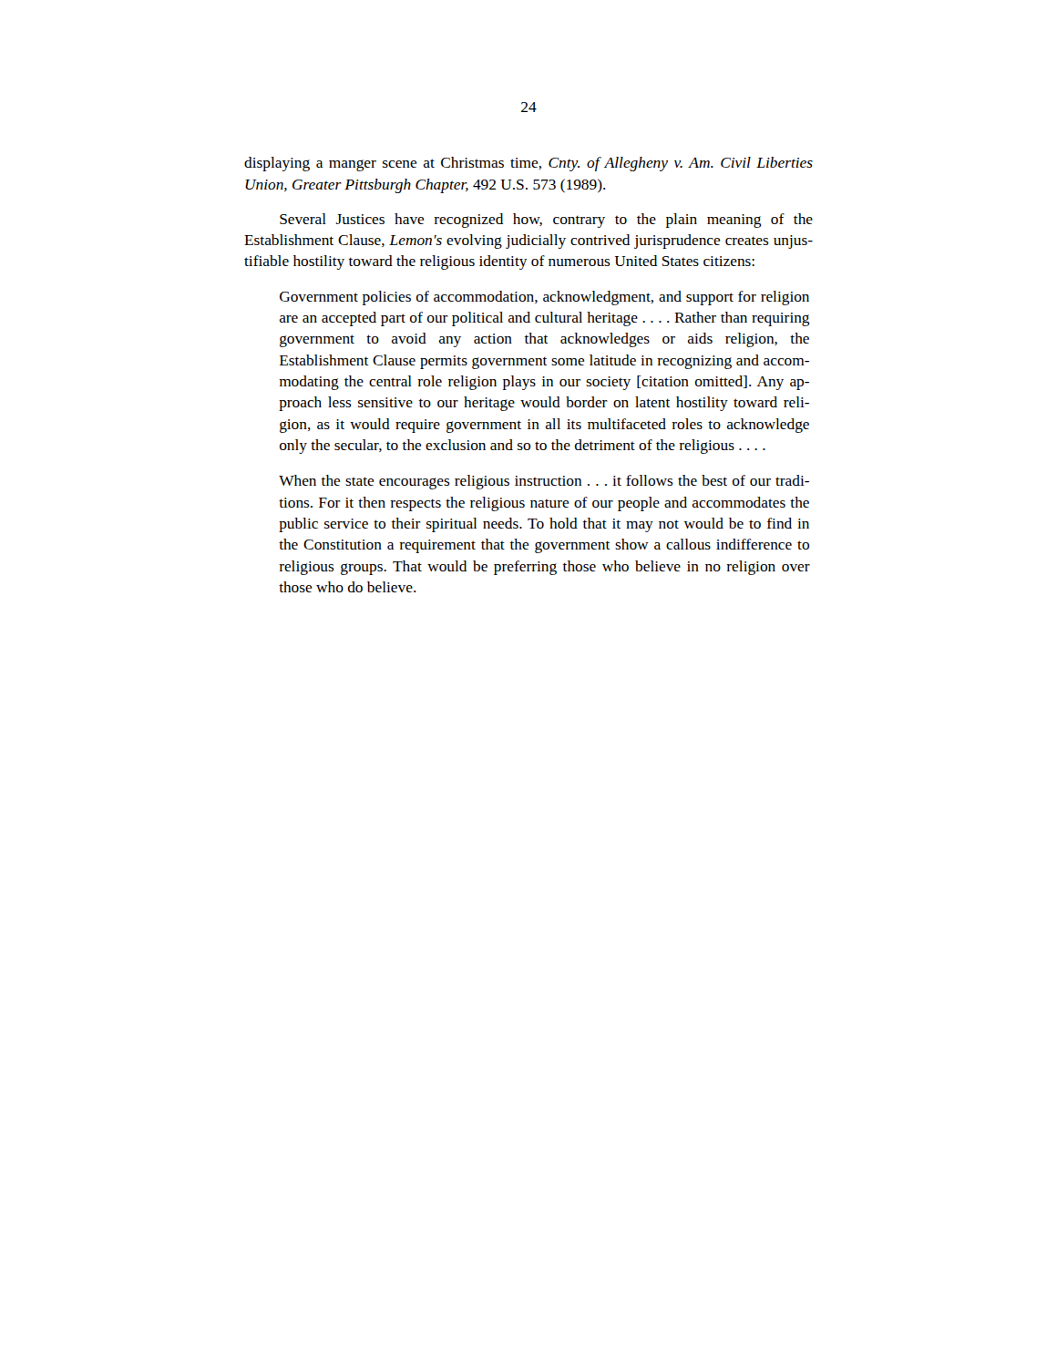24
displaying a manger scene at Christmas time, Cnty. of Allegheny v. Am. Civil Liberties Union, Greater Pittsburgh Chapter, 492 U.S. 573 (1989).
Several Justices have recognized how, contrary to the plain meaning of the Establishment Clause, Lemon's evolving judicially contrived jurisprudence creates unjustifiable hostility toward the religious identity of numerous United States citizens:
Government policies of accommodation, acknowledgment, and support for religion are an accepted part of our political and cultural heritage . . . . Rather than requiring government to avoid any action that acknowledges or aids religion, the Establishment Clause permits government some latitude in recognizing and accommodating the central role religion plays in our society [citation omitted]. Any approach less sensitive to our heritage would border on latent hostility toward religion, as it would require government in all its multifaceted roles to acknowledge only the secular, to the exclusion and so to the detriment of the religious . . . .
When the state encourages religious instruction . . . it follows the best of our traditions. For it then respects the religious nature of our people and accommodates the public service to their spiritual needs. To hold that it may not would be to find in the Constitution a requirement that the government show a callous indifference to religious groups. That would be preferring those who believe in no religion over those who do believe.